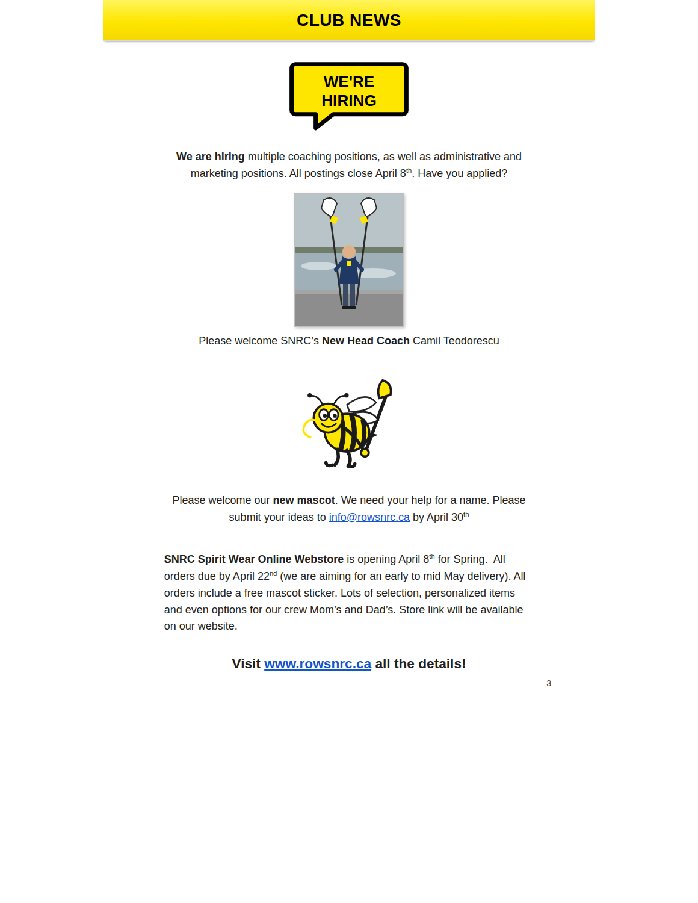CLUB NEWS
WE'RE HIRING
We are hiring multiple coaching positions, as well as administrative and marketing positions. All postings close April 8th. Have you applied?
Please welcome SNRC’s New Head Coach Camil Teodorescu
Please welcome our new mascot. We need your help for a name. Please submit your ideas to info@rowsnrc.ca by April 30th
SNRC Spirit Wear Online Webstore is opening April 8th for Spring. All orders due by April 22nd (we are aiming for an early to mid May delivery). All orders include a free mascot sticker. Lots of selection, personalized items and even options for our crew Mom’s and Dad’s. Store link will be available on our website.
Visit www.rowsnrc.ca all the details!
3